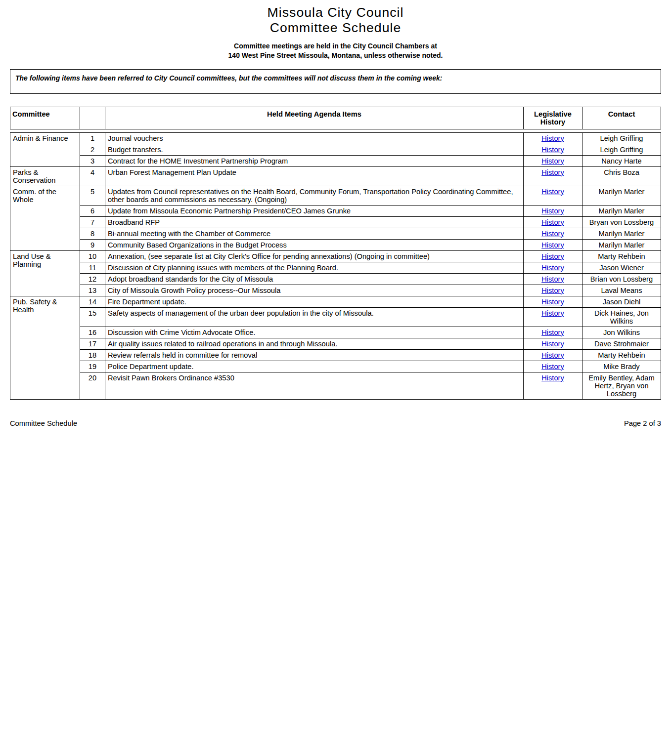Missoula City Council
Committee Schedule
Committee meetings are held in the City Council Chambers at
140 West Pine Street Missoula, Montana, unless otherwise noted.
The following items have been referred to City Council committees, but the committees will not discuss them in the coming week:
| Committee | | Held Meeting Agenda Items | Legislative History | Contact |
| --- | --- | --- | --- | --- |
| Admin & Finance | 1 | Journal vouchers | History | Leigh Griffing |
| 2 | Budget transfers. | History | Leigh Griffing |
| 3 | Contract for the HOME Investment Partnership Program | History | Nancy Harte |
| Parks & Conservation | 4 | Urban Forest Management Plan Update | History | Chris Boza |
| Comm. of the Whole | 5 | Updates from Council representatives on the Health Board, Community Forum, Transportation Policy Coordinating Committee, other boards and commissions as necessary. (Ongoing) | History | Marilyn Marler |
| 6 | Update from Missoula Economic Partnership President/CEO James Grunke | History | Marilyn Marler |
| 7 | Broadband RFP | History | Bryan von Lossberg |
| 8 | Bi-annual meeting with the Chamber of Commerce | History | Marilyn Marler |
| 9 | Community Based Organizations in the Budget Process | History | Marilyn Marler |
| Land Use & Planning | 10 | Annexation, (see separate list at City Clerk's Office for pending annexations) (Ongoing in committee) | History | Marty Rehbein |
| 11 | Discussion of City planning issues with members of the Planning Board. | History | Jason Wiener |
| 12 | Adopt broadband standards for the City of Missoula | History | Brian von Lossberg |
| 13 | City of Missoula Growth Policy process--Our Missoula | History | Laval Means |
| Pub. Safety & Health | 14 | Fire Department update. | History | Jason Diehl |
| 15 | Safety aspects of management of the urban deer population in the city of Missoula. | History | Dick Haines, Jon Wilkins |
| 16 | Discussion with Crime Victim Advocate Office. | History | Jon Wilkins |
| 17 | Air quality issues related to railroad operations in and through Missoula. | History | Dave Strohmaier |
| 18 | Review referrals held in committee for removal | History | Marty Rehbein |
| 19 | Police Department update. | History | Mike Brady |
| 20 | Revisit Pawn Brokers Ordinance #3530 | History | Emily Bentley, Adam Hertz, Bryan von Lossberg |
Committee Schedule Page 2 of 3